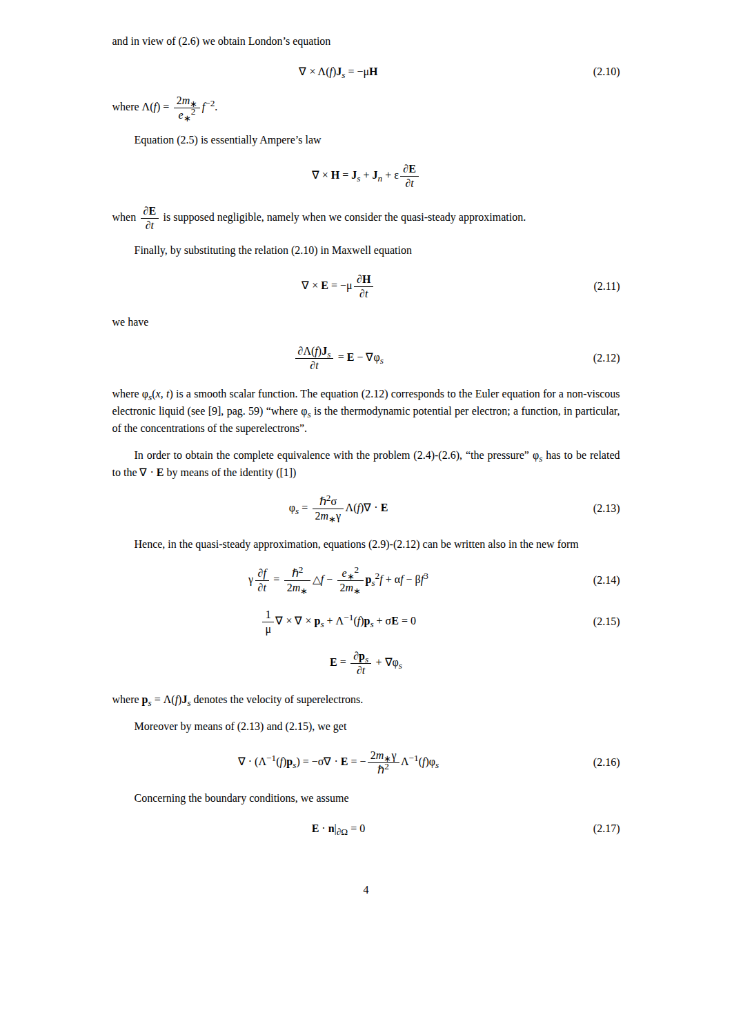and in view of (2.6) we obtain London’s equation
∇ × Λ(f)Js = −μH
(2.10)
where Λ(f) = 2m∗e∗2 f−2.
Equation (2.5) is essentially Ampere’s law
∇ × H = Js + Jn + ε∂E∂t
when ∂E∂t is supposed negligible, namely when we consider the quasi-steady approximation.
Finally, by substituting the relation (2.10) in Maxwell equation
∇ × E = −μ∂H∂t
(2.11)
we have
∂Λ(f)Js∂t = E − ∇φs
(2.12)
where φs(x, t) is a smooth scalar function. The equation (2.12) corresponds to the Euler equation for a non-viscous electronic liquid (see [9], pag. 59) “where φs is the thermodynamic potential per electron; a function, in particular, of the concentrations of the superelectrons”.
In order to obtain the complete equivalence with the problem (2.4)-(2.6), “the pressure” φs has to be related to the ∇ · E by means of the identity ([1])
φs = ℏ2σ 2m∗γ Λ(f)∇ · E
(2.13)
Hence, in the quasi-steady approximation, equations (2.9)-(2.12) can be written also in the new form
γ∂f∂t = ℏ22m∗△f − e∗22m∗ps2f + αf − βf3
(2.14)
1 μ∇ × ∇ × ps + Λ−1(f)ps + σE = 0
(2.15)
E = ∂ps∂t + ∇φs
where ps = Λ(f)Js denotes the velocity of superelectrons.
Moreover by means of (2.13) and (2.15), we get
∇ · (Λ−1(f)ps) = −σ∇ · E = −2m∗γ ℏ2 Λ−1(f)φs
(2.16)
Concerning the boundary conditions, we assume
E · n|∂Ω = 0
(2.17)
4